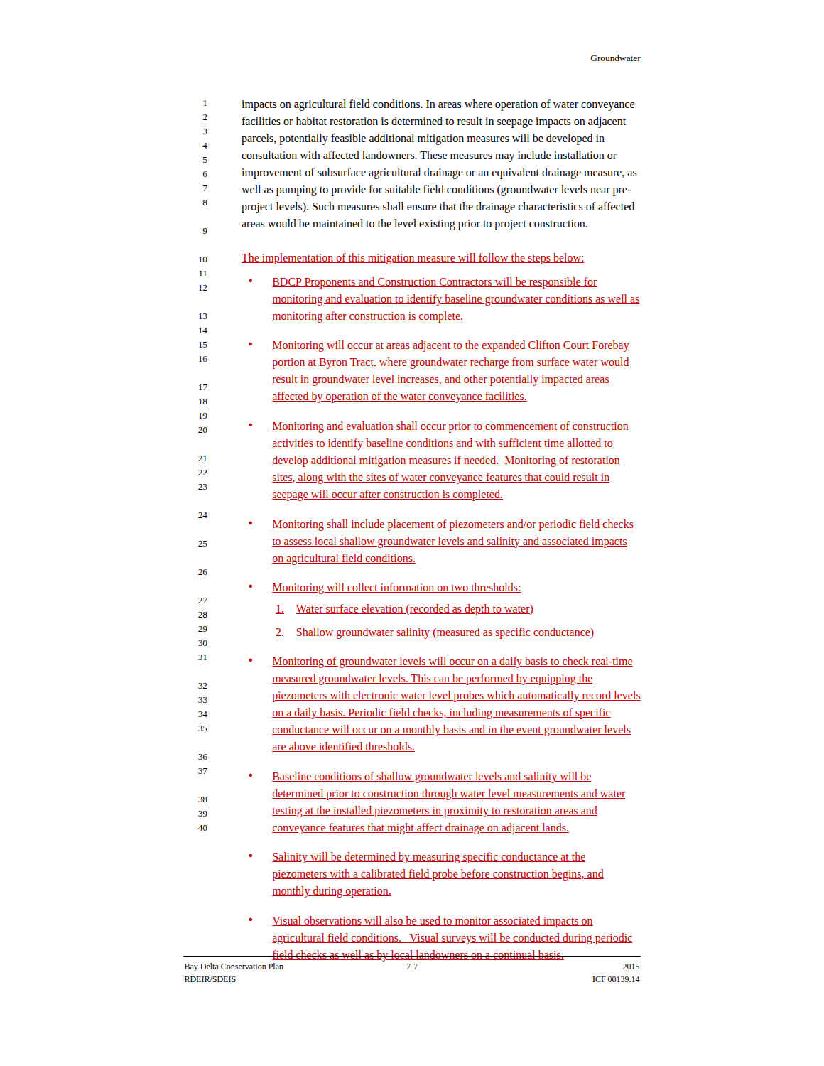Groundwater
1
2
3
4
5
6
7
8
9
10
11
12
13
14
15
16
17
18
19
20
21
22
23
24
25
26
27
28
29
30
31
32
33
34
35
36
37
38
39
40
impacts on agricultural field conditions. In areas where operation of water conveyance facilities or habitat restoration is determined to result in seepage impacts on adjacent parcels, potentially feasible additional mitigation measures will be developed in consultation with affected landowners. These measures may include installation or improvement of subsurface agricultural drainage or an equivalent drainage measure, as well as pumping to provide for suitable field conditions (groundwater levels near pre-project levels). Such measures shall ensure that the drainage characteristics of affected areas would be maintained to the level existing prior to project construction.
The implementation of this mitigation measure will follow the steps below:
BDCP Proponents and Construction Contractors will be responsible for monitoring and evaluation to identify baseline groundwater conditions as well as monitoring after construction is complete.
Monitoring will occur at areas adjacent to the expanded Clifton Court Forebay portion at Byron Tract, where groundwater recharge from surface water would result in groundwater level increases, and other potentially impacted areas affected by operation of the water conveyance facilities.
Monitoring and evaluation shall occur prior to commencement of construction activities to identify baseline conditions and with sufficient time allotted to develop additional mitigation measures if needed. Monitoring of restoration sites, along with the sites of water conveyance features that could result in seepage will occur after construction is completed.
Monitoring shall include placement of piezometers and/or periodic field checks to assess local shallow groundwater levels and salinity and associated impacts on agricultural field conditions.
Monitoring will collect information on two thresholds:
1. Water surface elevation (recorded as depth to water)
2. Shallow groundwater salinity (measured as specific conductance)
Monitoring of groundwater levels will occur on a daily basis to check real-time measured groundwater levels. This can be performed by equipping the piezometers with electronic water level probes which automatically record levels on a daily basis. Periodic field checks, including measurements of specific conductance will occur on a monthly basis and in the event groundwater levels are above identified thresholds.
Baseline conditions of shallow groundwater levels and salinity will be determined prior to construction through water level measurements and water testing at the installed piezometers in proximity to restoration areas and conveyance features that might affect drainage on adjacent lands.
Salinity will be determined by measuring specific conductance at the piezometers with a calibrated field probe before construction begins, and monthly during operation.
Visual observations will also be used to monitor associated impacts on agricultural field conditions. Visual surveys will be conducted during periodic field checks as well as by local landowners on a continual basis.
| Bay Delta Conservation Plan RDEIR/SDEIS | 7-7 | 2015 ICF 00139.14 |